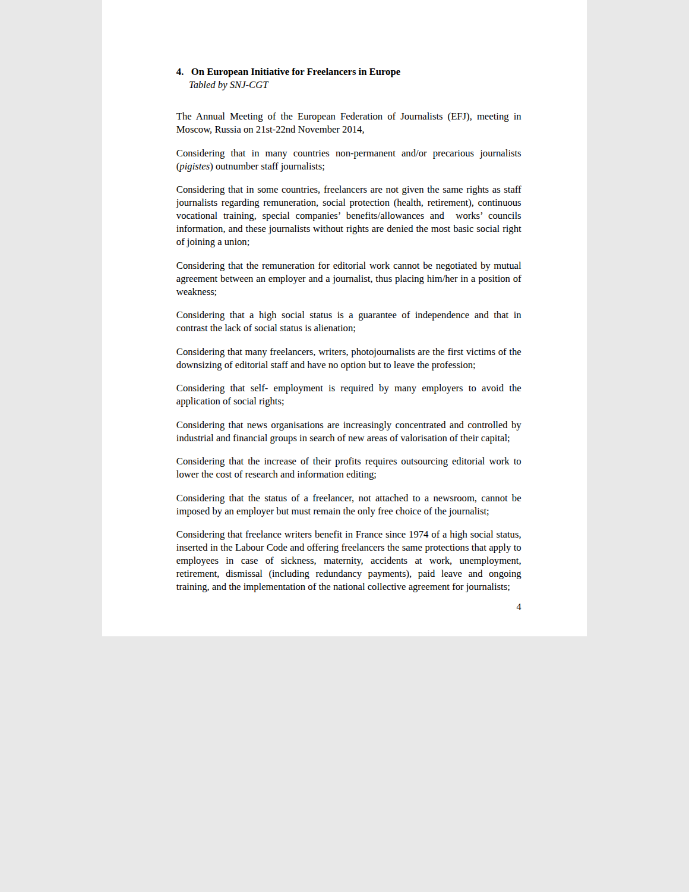4. On European Initiative for Freelancers in Europe
Tabled by SNJ-CGT
The Annual Meeting of the European Federation of Journalists (EFJ), meeting in Moscow, Russia on 21st-22nd November 2014,
Considering that in many countries non-permanent and/or precarious journalists (pigistes) outnumber staff journalists;
Considering that in some countries, freelancers are not given the same rights as staff journalists regarding remuneration, social protection (health, retirement), continuous vocational training, special companies’ benefits/allowances and works’ councils information, and these journalists without rights are denied the most basic social right of joining a union;
Considering that the remuneration for editorial work cannot be negotiated by mutual agreement between an employer and a journalist, thus placing him/her in a position of weakness;
Considering that a high social status is a guarantee of independence and that in contrast the lack of social status is alienation;
Considering that many freelancers, writers, photojournalists are the first victims of the downsizing of editorial staff and have no option but to leave the profession;
Considering that self- employment is required by many employers to avoid the application of social rights;
Considering that news organisations are increasingly concentrated and controlled by industrial and financial groups in search of new areas of valorisation of their capital;
Considering that the increase of their profits requires outsourcing editorial work to lower the cost of research and information editing;
Considering that the status of a freelancer, not attached to a newsroom, cannot be imposed by an employer but must remain the only free choice of the journalist;
Considering that freelance writers benefit in France since 1974 of a high social status, inserted in the Labour Code and offering freelancers the same protections that apply to employees in case of sickness, maternity, accidents at work, unemployment, retirement, dismissal (including redundancy payments), paid leave and ongoing training, and the implementation of the national collective agreement for journalists;
4